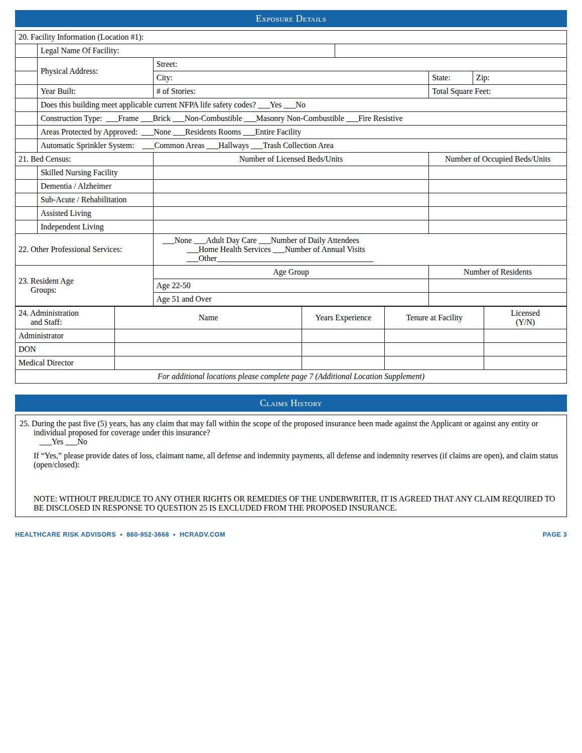Exposure Details
| 20. Facility Information (Location #1): |
| | Legal Name Of Facility: | |
| | Physical Address: | Street: |
| | City: | State: | Zip: |
| | Year Built: | # of Stories: | Total Square Feet: |
| | Does this building meet applicable current NFPA life safety codes? ___Yes ___No |
| | Construction Type: ___Frame ___Brick ___Non-Combustible ___Masonry Non-Combustible ___Fire Resistive |
| | Areas Protected by Approved: ___None ___Residents Rooms ___Entire Facility |
| | Automatic Sprinkler System: ___Common Areas ___Hallways ___Trash Collection Area |
| 21. Bed Census: | Number of Licensed Beds/Units | Number of Occupied Beds/Units |
| | Skilled Nursing Facility | | |
| | Dementia / Alzheimer | | |
| | Sub-Acute / Rehabilitation | | |
| | Assisted Living | | |
| | Independent Living | | |
| 22. Other Professional Services: | ___None ___Adult Day Care ___Number of Daily Attendees ___Home Health Services ___Number of Annual Visits ___Other_______________________________________ |
| 23. Resident Age Groups: | Age Group | Number of Residents |
| Age 22-50 | |
| Age 51 and Over | |
| 24. Administration and Staff: | Name | Years Experience | Tenure at Facility | Licensed (Y/N) |
| Administrator | | | | |
| DON | | | | |
| Medical Director | | | | |
| For additional locations please complete page 7 (Additional Location Supplement) |
Claims History
| 25. During the past five (5) years, has any claim that may fall within the scope of the proposed insurance been made against the Applicant or against any entity or individual proposed for coverage under this insurance? ___Yes ___No If “Yes,” please provide dates of loss, claimant name, all defense and indemnity payments, all defense and indemnity reserves (if claims are open), and claim status (open/closed): Note: Without prejudice to any other rights or remedies of the underwriter, it is agreed that any claim required to be disclosed in response to question 25 is excluded from the proposed insurance. |
HEALTHCARE RISK ADVISORS • 860-952-3668 • HCRADV.COM
PAGE 3